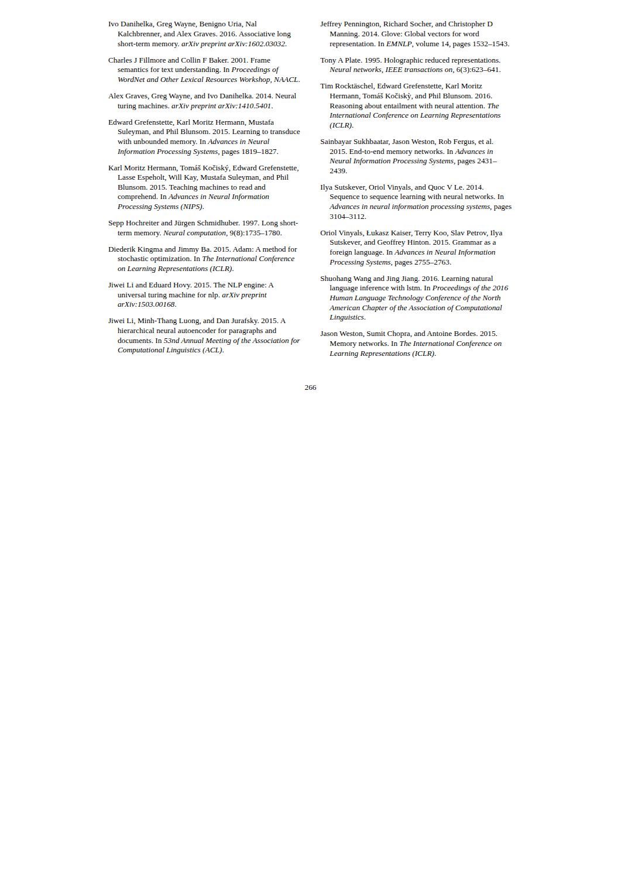Ivo Danihelka, Greg Wayne, Benigno Uria, Nal Kalchbrenner, and Alex Graves. 2016. Associative long short-term memory. arXiv preprint arXiv:1602.03032.
Charles J Fillmore and Collin F Baker. 2001. Frame semantics for text understanding. In Proceedings of WordNet and Other Lexical Resources Workshop, NAACL.
Alex Graves, Greg Wayne, and Ivo Danihelka. 2014. Neural turing machines. arXiv preprint arXiv:1410.5401.
Edward Grefenstette, Karl Moritz Hermann, Mustafa Suleyman, and Phil Blunsom. 2015. Learning to transduce with unbounded memory. In Advances in Neural Information Processing Systems, pages 1819–1827.
Karl Moritz Hermann, Tomáš Kočiský, Edward Grefenstette, Lasse Espeholt, Will Kay, Mustafa Suleyman, and Phil Blunsom. 2015. Teaching machines to read and comprehend. In Advances in Neural Information Processing Systems (NIPS).
Sepp Hochreiter and Jürgen Schmidhuber. 1997. Long short-term memory. Neural computation, 9(8):1735–1780.
Diederik Kingma and Jimmy Ba. 2015. Adam: A method for stochastic optimization. In The International Conference on Learning Representations (ICLR).
Jiwei Li and Eduard Hovy. 2015. The NLP engine: A universal turing machine for nlp. arXiv preprint arXiv:1503.00168.
Jiwei Li, Minh-Thang Luong, and Dan Jurafsky. 2015. A hierarchical neural autoencoder for paragraphs and documents. In 53nd Annual Meeting of the Association for Computational Linguistics (ACL).
Jeffrey Pennington, Richard Socher, and Christopher D Manning. 2014. Glove: Global vectors for word representation. In EMNLP, volume 14, pages 1532–1543.
Tony A Plate. 1995. Holographic reduced representations. Neural networks, IEEE transactions on, 6(3):623–641.
Tim Rocktäschel, Edward Grefenstette, Karl Moritz Hermann, Tomáš Kočiskỳ, and Phil Blunsom. 2016. Reasoning about entailment with neural attention. The International Conference on Learning Representations (ICLR).
Sainbayar Sukhbaatar, Jason Weston, Rob Fergus, et al. 2015. End-to-end memory networks. In Advances in Neural Information Processing Systems, pages 2431–2439.
Ilya Sutskever, Oriol Vinyals, and Quoc V Le. 2014. Sequence to sequence learning with neural networks. In Advances in neural information processing systems, pages 3104–3112.
Oriol Vinyals, Łukasz Kaiser, Terry Koo, Slav Petrov, Ilya Sutskever, and Geoffrey Hinton. 2015. Grammar as a foreign language. In Advances in Neural Information Processing Systems, pages 2755–2763.
Shuohang Wang and Jing Jiang. 2016. Learning natural language inference with lstm. In Proceedings of the 2016 Human Language Technology Conference of the North American Chapter of the Association of Computational Linguistics.
Jason Weston, Sumit Chopra, and Antoine Bordes. 2015. Memory networks. In The International Conference on Learning Representations (ICLR).
266